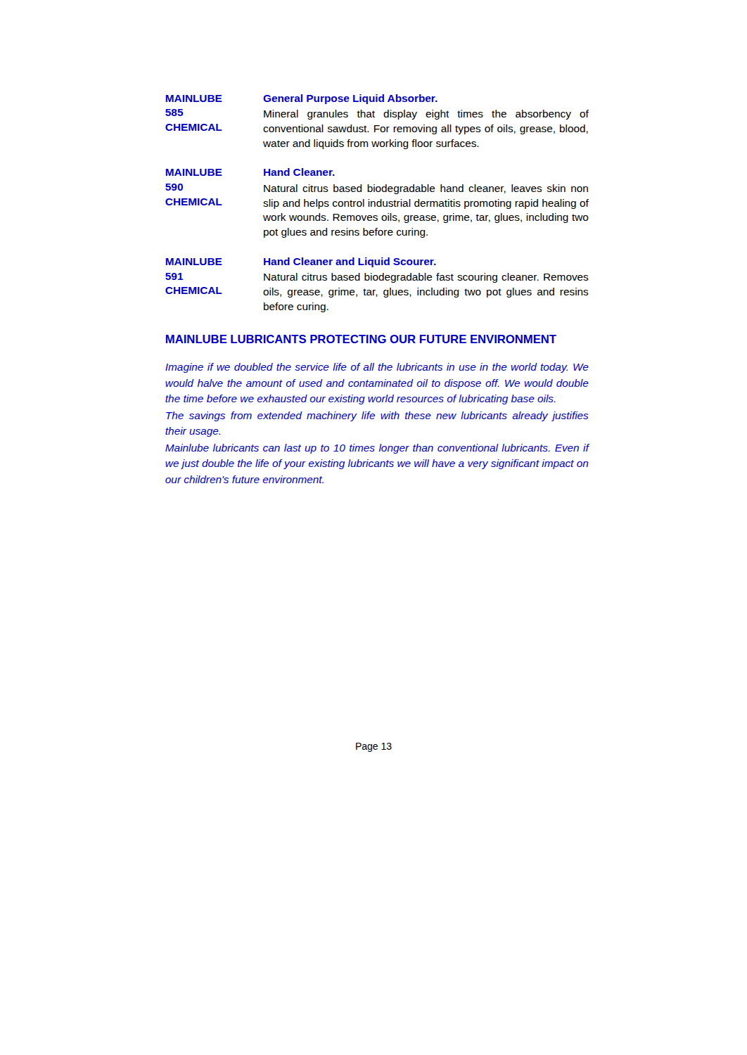| MAINLUBE 585 CHEMICAL | General Purpose Liquid Absorber. Mineral granules that display eight times the absorbency of conventional sawdust. For removing all types of oils, grease, blood, water and liquids from working floor surfaces. |
| MAINLUBE 590 CHEMICAL | Hand Cleaner. Natural citrus based biodegradable hand cleaner, leaves skin non slip and helps control industrial dermatitis promoting rapid healing of work wounds. Removes oils, grease, grime, tar, glues, including two pot glues and resins before curing. |
| MAINLUBE 591 CHEMICAL | Hand Cleaner and Liquid Scourer. Natural citrus based biodegradable fast scouring cleaner. Removes oils, grease, grime, tar, glues, including two pot glues and resins before curing. |
MAINLUBE LUBRICANTS PROTECTING OUR FUTURE ENVIRONMENT
Imagine if we doubled the service life of all the lubricants in use in the world today. We would halve the amount of used and contaminated oil to dispose off. We would double the time before we exhausted our existing world resources of lubricating base oils.
The savings from extended machinery life with these new lubricants already justifies their usage.
Mainlube lubricants can last up to 10 times longer than conventional lubricants. Even if we just double the life of your existing lubricants we will have a very significant impact on our children's future environment.
Page 13